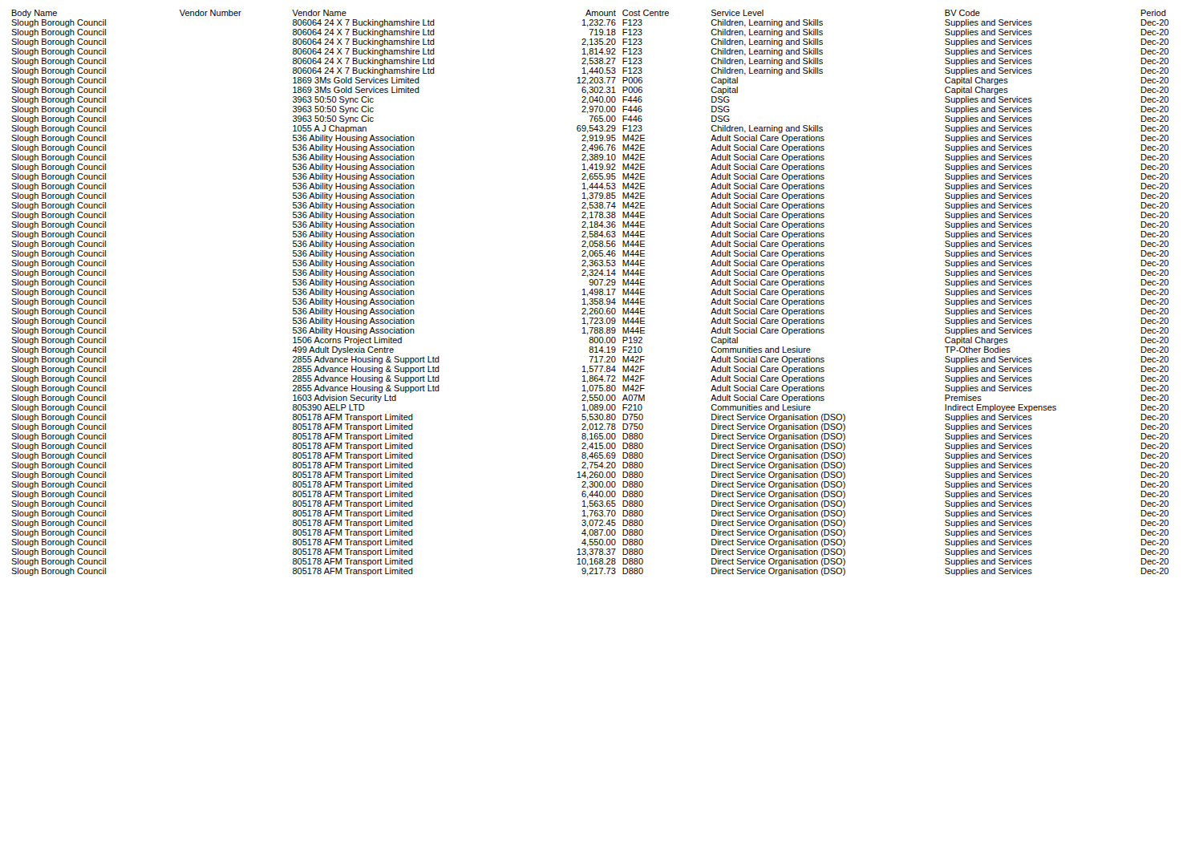| Body Name | Vendor Number | Vendor Name | Amount | Cost Centre | Service Level | BV Code | Period |
| --- | --- | --- | --- | --- | --- | --- | --- |
| Slough Borough Council | | 806064 24 X 7 Buckinghamshire Ltd | 1,232.76 | F123 | Children, Learning and Skills | Supplies and Services | Dec-20 |
| Slough Borough Council | | 806064 24 X 7 Buckinghamshire Ltd | 719.18 | F123 | Children, Learning and Skills | Supplies and Services | Dec-20 |
| Slough Borough Council | | 806064 24 X 7 Buckinghamshire Ltd | 2,135.20 | F123 | Children, Learning and Skills | Supplies and Services | Dec-20 |
| Slough Borough Council | | 806064 24 X 7 Buckinghamshire Ltd | 1,814.92 | F123 | Children, Learning and Skills | Supplies and Services | Dec-20 |
| Slough Borough Council | | 806064 24 X 7 Buckinghamshire Ltd | 2,538.27 | F123 | Children, Learning and Skills | Supplies and Services | Dec-20 |
| Slough Borough Council | | 806064 24 X 7 Buckinghamshire Ltd | 1,440.53 | F123 | Children, Learning and Skills | Supplies and Services | Dec-20 |
| Slough Borough Council | | 1869 3Ms Gold Services Limited | 12,203.77 | P006 | Capital | Capital Charges | Dec-20 |
| Slough Borough Council | | 1869 3Ms Gold Services Limited | 6,302.31 | P006 | Capital | Capital Charges | Dec-20 |
| Slough Borough Council | | 3963 50:50 Sync Cic | 2,040.00 | F446 | DSG | Supplies and Services | Dec-20 |
| Slough Borough Council | | 3963 50:50 Sync Cic | 2,970.00 | F446 | DSG | Supplies and Services | Dec-20 |
| Slough Borough Council | | 3963 50:50 Sync Cic | 765.00 | F446 | DSG | Supplies and Services | Dec-20 |
| Slough Borough Council | | 1055 A J Chapman | 69,543.29 | F123 | Children, Learning and Skills | Supplies and Services | Dec-20 |
| Slough Borough Council | | 536 Ability Housing Association | 2,919.95 | M42E | Adult Social Care Operations | Supplies and Services | Dec-20 |
| Slough Borough Council | | 536 Ability Housing Association | 2,496.76 | M42E | Adult Social Care Operations | Supplies and Services | Dec-20 |
| Slough Borough Council | | 536 Ability Housing Association | 2,389.10 | M42E | Adult Social Care Operations | Supplies and Services | Dec-20 |
| Slough Borough Council | | 536 Ability Housing Association | 1,419.92 | M42E | Adult Social Care Operations | Supplies and Services | Dec-20 |
| Slough Borough Council | | 536 Ability Housing Association | 2,655.95 | M42E | Adult Social Care Operations | Supplies and Services | Dec-20 |
| Slough Borough Council | | 536 Ability Housing Association | 1,444.53 | M42E | Adult Social Care Operations | Supplies and Services | Dec-20 |
| Slough Borough Council | | 536 Ability Housing Association | 1,379.85 | M42E | Adult Social Care Operations | Supplies and Services | Dec-20 |
| Slough Borough Council | | 536 Ability Housing Association | 2,538.74 | M42E | Adult Social Care Operations | Supplies and Services | Dec-20 |
| Slough Borough Council | | 536 Ability Housing Association | 2,178.38 | M44E | Adult Social Care Operations | Supplies and Services | Dec-20 |
| Slough Borough Council | | 536 Ability Housing Association | 2,184.36 | M44E | Adult Social Care Operations | Supplies and Services | Dec-20 |
| Slough Borough Council | | 536 Ability Housing Association | 2,584.63 | M44E | Adult Social Care Operations | Supplies and Services | Dec-20 |
| Slough Borough Council | | 536 Ability Housing Association | 2,058.56 | M44E | Adult Social Care Operations | Supplies and Services | Dec-20 |
| Slough Borough Council | | 536 Ability Housing Association | 2,065.46 | M44E | Adult Social Care Operations | Supplies and Services | Dec-20 |
| Slough Borough Council | | 536 Ability Housing Association | 2,363.53 | M44E | Adult Social Care Operations | Supplies and Services | Dec-20 |
| Slough Borough Council | | 536 Ability Housing Association | 2,324.14 | M44E | Adult Social Care Operations | Supplies and Services | Dec-20 |
| Slough Borough Council | | 536 Ability Housing Association | 907.29 | M44E | Adult Social Care Operations | Supplies and Services | Dec-20 |
| Slough Borough Council | | 536 Ability Housing Association | 1,498.17 | M44E | Adult Social Care Operations | Supplies and Services | Dec-20 |
| Slough Borough Council | | 536 Ability Housing Association | 1,358.94 | M44E | Adult Social Care Operations | Supplies and Services | Dec-20 |
| Slough Borough Council | | 536 Ability Housing Association | 2,260.60 | M44E | Adult Social Care Operations | Supplies and Services | Dec-20 |
| Slough Borough Council | | 536 Ability Housing Association | 1,723.09 | M44E | Adult Social Care Operations | Supplies and Services | Dec-20 |
| Slough Borough Council | | 536 Ability Housing Association | 1,788.89 | M44E | Adult Social Care Operations | Supplies and Services | Dec-20 |
| Slough Borough Council | | 1506 Acorns Project Limited | 800.00 | P192 | Capital | Capital Charges | Dec-20 |
| Slough Borough Council | | 499 Adult Dyslexia Centre | 814.19 | F210 | Communities and Lesiure | TP-Other Bodies | Dec-20 |
| Slough Borough Council | | 2855 Advance Housing & Support Ltd | 717.20 | M42F | Adult Social Care Operations | Supplies and Services | Dec-20 |
| Slough Borough Council | | 2855 Advance Housing & Support Ltd | 1,577.84 | M42F | Adult Social Care Operations | Supplies and Services | Dec-20 |
| Slough Borough Council | | 2855 Advance Housing & Support Ltd | 1,864.72 | M42F | Adult Social Care Operations | Supplies and Services | Dec-20 |
| Slough Borough Council | | 2855 Advance Housing & Support Ltd | 1,075.80 | M42F | Adult Social Care Operations | Supplies and Services | Dec-20 |
| Slough Borough Council | | 1603 Advision Security Ltd | 2,550.00 | A07M | Adult Social Care Operations | Premises | Dec-20 |
| Slough Borough Council | | 805390 AELP LTD | 1,089.00 | F210 | Communities and Lesiure | Indirect Employee Expenses | Dec-20 |
| Slough Borough Council | | 805178 AFM Transport Limited | 5,530.80 | D750 | Direct Service Organisation (DSO) | Supplies and Services | Dec-20 |
| Slough Borough Council | | 805178 AFM Transport Limited | 2,012.78 | D750 | Direct Service Organisation (DSO) | Supplies and Services | Dec-20 |
| Slough Borough Council | | 805178 AFM Transport Limited | 8,165.00 | D880 | Direct Service Organisation (DSO) | Supplies and Services | Dec-20 |
| Slough Borough Council | | 805178 AFM Transport Limited | 2,415.00 | D880 | Direct Service Organisation (DSO) | Supplies and Services | Dec-20 |
| Slough Borough Council | | 805178 AFM Transport Limited | 8,465.69 | D880 | Direct Service Organisation (DSO) | Supplies and Services | Dec-20 |
| Slough Borough Council | | 805178 AFM Transport Limited | 2,754.20 | D880 | Direct Service Organisation (DSO) | Supplies and Services | Dec-20 |
| Slough Borough Council | | 805178 AFM Transport Limited | 14,260.00 | D880 | Direct Service Organisation (DSO) | Supplies and Services | Dec-20 |
| Slough Borough Council | | 805178 AFM Transport Limited | 2,300.00 | D880 | Direct Service Organisation (DSO) | Supplies and Services | Dec-20 |
| Slough Borough Council | | 805178 AFM Transport Limited | 6,440.00 | D880 | Direct Service Organisation (DSO) | Supplies and Services | Dec-20 |
| Slough Borough Council | | 805178 AFM Transport Limited | 1,563.65 | D880 | Direct Service Organisation (DSO) | Supplies and Services | Dec-20 |
| Slough Borough Council | | 805178 AFM Transport Limited | 1,763.70 | D880 | Direct Service Organisation (DSO) | Supplies and Services | Dec-20 |
| Slough Borough Council | | 805178 AFM Transport Limited | 3,072.45 | D880 | Direct Service Organisation (DSO) | Supplies and Services | Dec-20 |
| Slough Borough Council | | 805178 AFM Transport Limited | 4,087.00 | D880 | Direct Service Organisation (DSO) | Supplies and Services | Dec-20 |
| Slough Borough Council | | 805178 AFM Transport Limited | 4,550.00 | D880 | Direct Service Organisation (DSO) | Supplies and Services | Dec-20 |
| Slough Borough Council | | 805178 AFM Transport Limited | 13,378.37 | D880 | Direct Service Organisation (DSO) | Supplies and Services | Dec-20 |
| Slough Borough Council | | 805178 AFM Transport Limited | 10,168.28 | D880 | Direct Service Organisation (DSO) | Supplies and Services | Dec-20 |
| Slough Borough Council | | 805178 AFM Transport Limited | 9,217.73 | D880 | Direct Service Organisation (DSO) | Supplies and Services | Dec-20 |